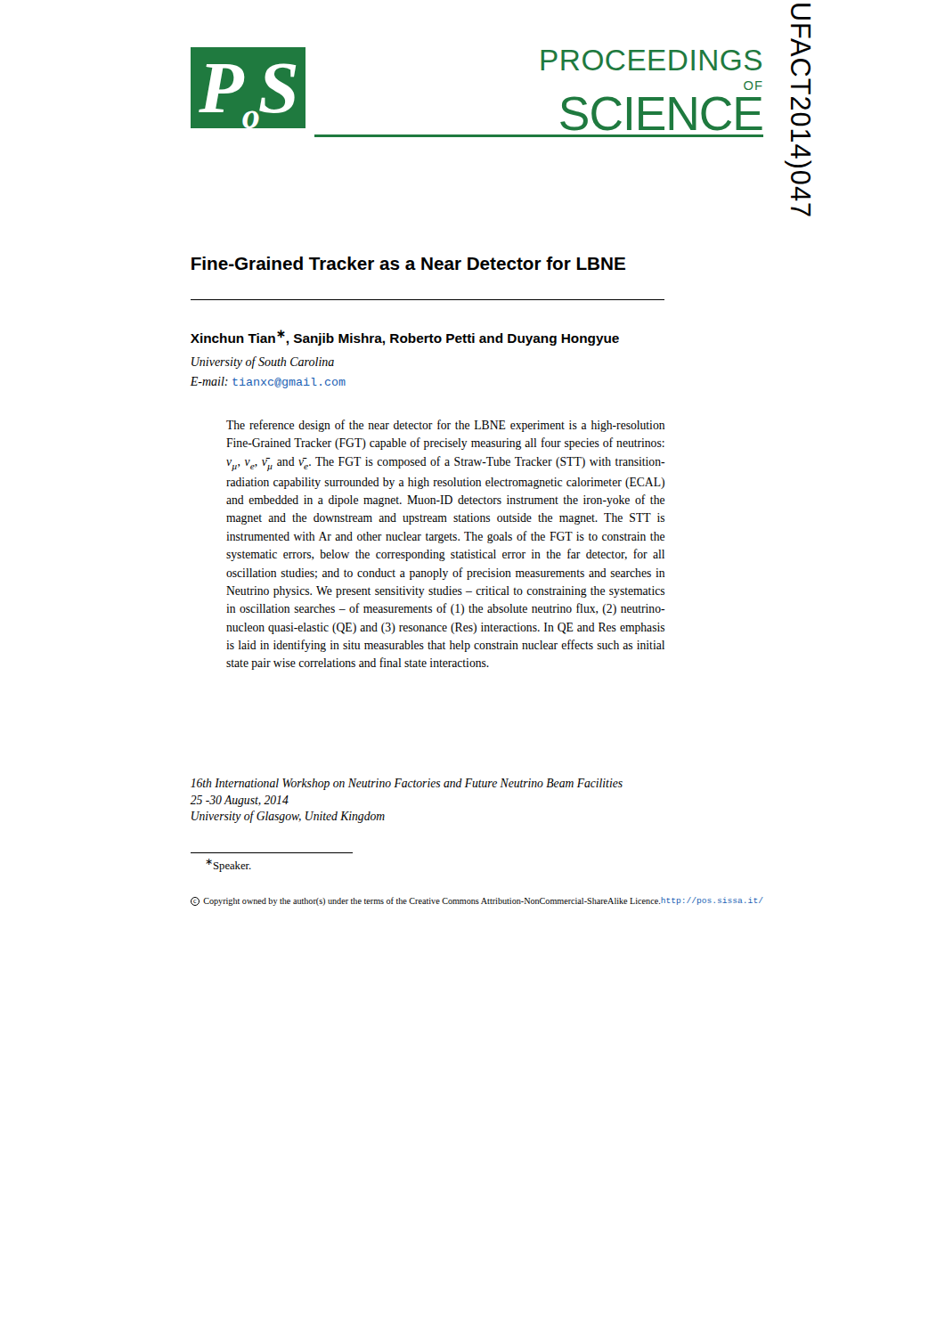Po S
PROCEEDINGS
OF
SCIENCE
PoS(NUFACT2014)047
Fine-Grained Tracker as a Near Detector for LBNE
Xinchun Tian∗, Sanjib Mishra, Roberto Petti and Duyang Hongyue
University of South Carolina
E-mail: tianxc@gmail.com
The reference design of the near detector for the LBNE experiment is a high-resolution Fine-Grained Tracker (FGT) capable of precisely measuring all four species of neutrinos: νµ, νe, ν̄µ and ν̄e. The FGT is composed of a Straw-Tube Tracker (STT) with transition-radiation capability surrounded by a high resolution electromagnetic calorimeter (ECAL) and embedded in a dipole magnet. Muon-ID detectors instrument the iron-yoke of the magnet and the downstream and upstream stations outside the magnet. The STT is instrumented with Ar and other nuclear targets. The goals of the FGT is to constrain the systematic errors, below the corresponding statistical error in the far detector, for all oscillation studies; and to conduct a panoply of precision measurements and searches in Neutrino physics. We present sensitivity studies – critical to constraining the systematics in oscillation searches – of measurements of (1) the absolute neutrino flux, (2) neutrino-nucleon quasi-elastic (QE) and (3) resonance (Res) interactions. In QE and Res emphasis is laid in identifying in situ measurables that help constrain nuclear effects such as initial state pair wise correlations and final state interactions.
16th International Workshop on Neutrino Factories and Future Neutrino Beam Facilities
25 -30 August, 2014
University of Glasgow, United Kingdom
∗Speaker.
http://pos.sissa.it/ c Copyright owned by the author(s) under the terms of the Creative Commons Attribution-NonCommercial-ShareAlike Licence.